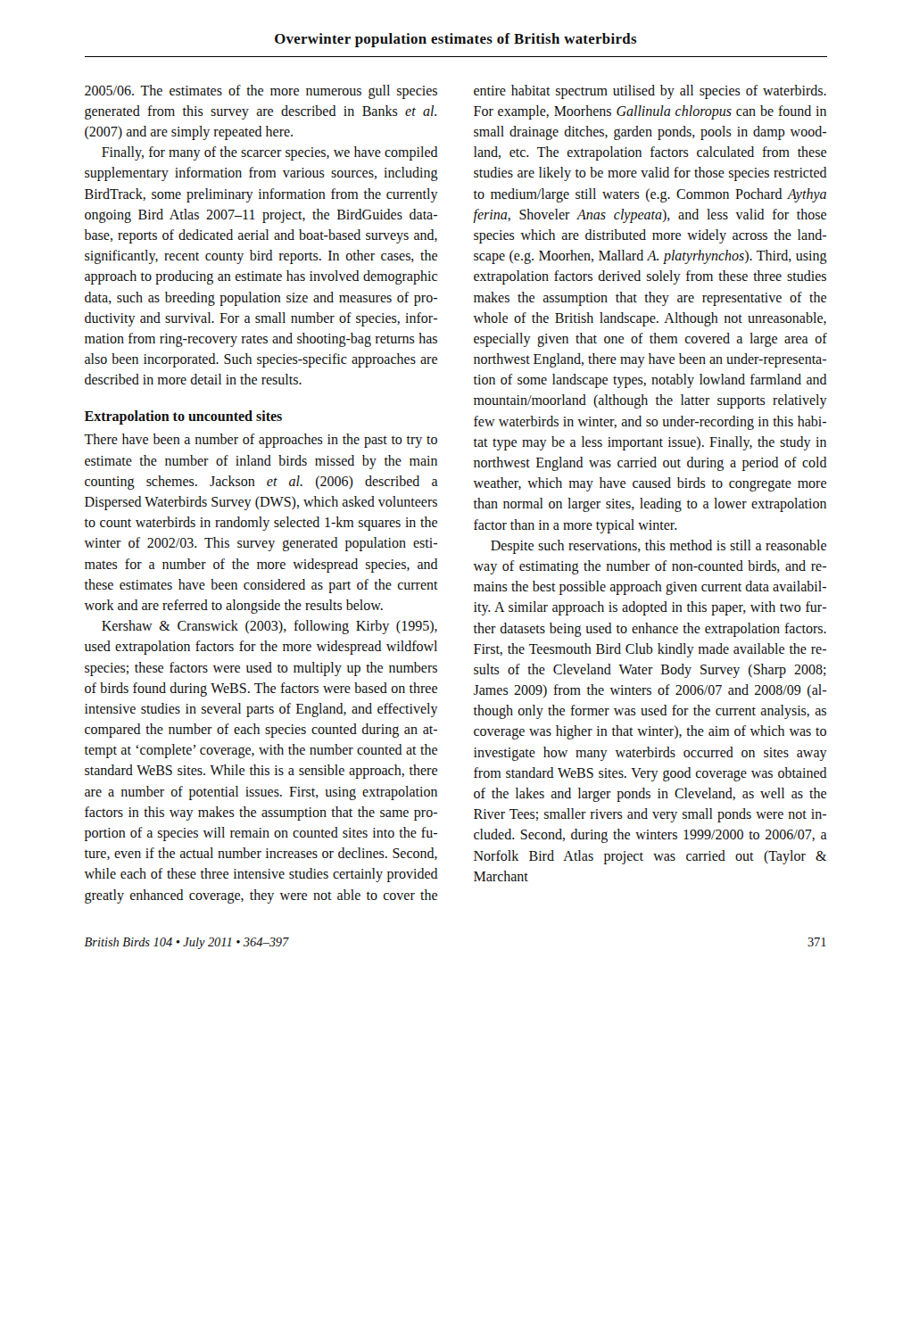Overwinter population estimates of British waterbirds
2005/06. The estimates of the more numerous gull species generated from this survey are described in Banks et al. (2007) and are simply repeated here.
Finally, for many of the scarcer species, we have compiled supplementary information from various sources, including BirdTrack, some preliminary information from the currently ongoing Bird Atlas 2007–11 project, the BirdGuides database, reports of dedicated aerial and boat-based surveys and, significantly, recent county bird reports. In other cases, the approach to producing an estimate has involved demographic data, such as breeding population size and measures of productivity and survival. For a small number of species, information from ring-recovery rates and shooting-bag returns has also been incorporated. Such species-specific approaches are described in more detail in the results.
Extrapolation to uncounted sites
There have been a number of approaches in the past to try to estimate the number of inland birds missed by the main counting schemes. Jackson et al. (2006) described a Dispersed Waterbirds Survey (DWS), which asked volunteers to count waterbirds in randomly selected 1-km squares in the winter of 2002/03. This survey generated population estimates for a number of the more widespread species, and these estimates have been considered as part of the current work and are referred to alongside the results below.
Kershaw & Cranswick (2003), following Kirby (1995), used extrapolation factors for the more widespread wildfowl species; these factors were used to multiply up the numbers of birds found during WeBS. The factors were based on three intensive studies in several parts of England, and effectively compared the number of each species counted during an attempt at ‘complete’ coverage, with the number counted at the standard WeBS sites. While this is a sensible approach, there are a number of potential issues. First, using extrapolation factors in this way makes the assumption that the same proportion of a species will remain on counted sites into the future, even if the actual number increases or declines. Second, while each of these three intensive studies certainly provided greatly enhanced coverage, they were not able to cover the entire habitat spectrum utilised by all species of waterbirds. For example, Moorhens Gallinula chloropus can be found in small drainage ditches, garden ponds, pools in damp woodland, etc. The extrapolation factors calculated from these studies are likely to be more valid for those species restricted to medium/large still waters (e.g. Common Pochard Aythya ferina, Shoveler Anas clypeata), and less valid for those species which are distributed more widely across the landscape (e.g. Moorhen, Mallard A. platyrhynchos). Third, using extrapolation factors derived solely from these three studies makes the assumption that they are representative of the whole of the British landscape. Although not unreasonable, especially given that one of them covered a large area of northwest England, there may have been an under-representation of some landscape types, notably lowland farmland and mountain/moorland (although the latter supports relatively few waterbirds in winter, and so under-recording in this habitat type may be a less important issue). Finally, the study in northwest England was carried out during a period of cold weather, which may have caused birds to congregate more than normal on larger sites, leading to a lower extrapolation factor than in a more typical winter.
Despite such reservations, this method is still a reasonable way of estimating the number of non-counted birds, and remains the best possible approach given current data availability. A similar approach is adopted in this paper, with two further datasets being used to enhance the extrapolation factors. First, the Teesmouth Bird Club kindly made available the results of the Cleveland Water Body Survey (Sharp 2008; James 2009) from the winters of 2006/07 and 2008/09 (although only the former was used for the current analysis, as coverage was higher in that winter), the aim of which was to investigate how many waterbirds occurred on sites away from standard WeBS sites. Very good coverage was obtained of the lakes and larger ponds in Cleveland, as well as the River Tees; smaller rivers and very small ponds were not included. Second, during the winters 1999/2000 to 2006/07, a Norfolk Bird Atlas project was carried out (Taylor & Marchant
British Birds 104 • July 2011 • 364–397 371